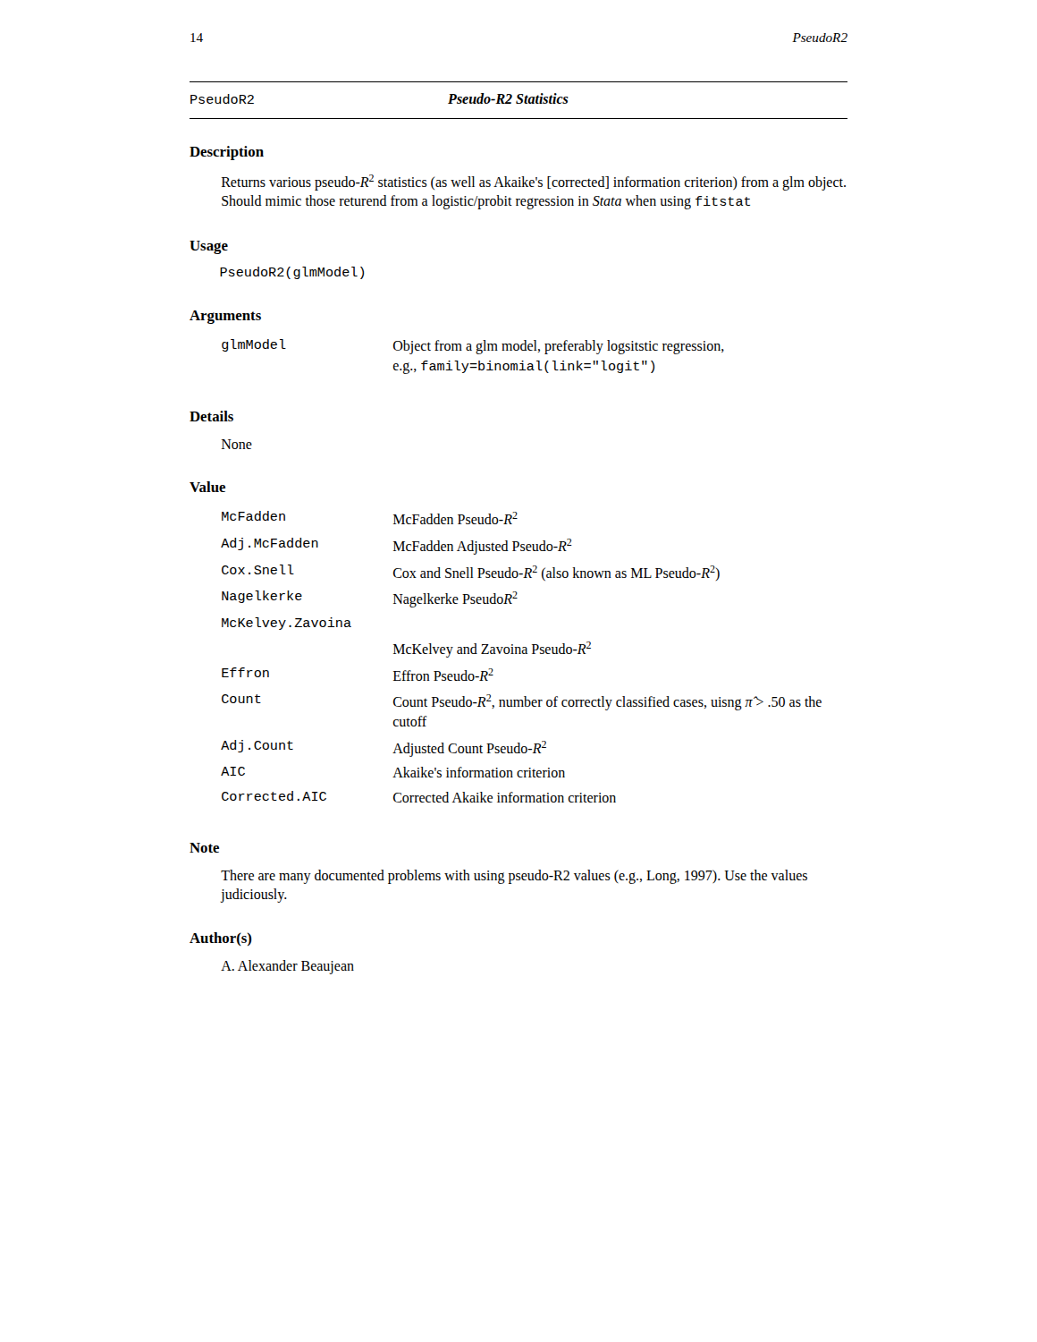14 PseudoR2
PseudoR2 Pseudo-R2 Statistics
Description
Returns various pseudo-R2 statistics (as well as Akaike's [corrected] information criterion) from a glm object. Should mimic those returend from a logistic/probit regression in Stata when using fitstat
Usage
PseudoR2(glmModel)
Arguments
glmModel
Object from a glm model, preferably logsitstic regression,
e.g., family=binomial(link="logit")
Details
None
Value
McFadden
McFadden Pseudo-R2
Adj.McFadden
McFadden Adjusted Pseudo-R2
Cox.Snell
Cox and Snell Pseudo-R2 (also known as ML Pseudo-R2)
Nagelkerke
Nagelkerke PseudoR2
McKelvey.Zavoina
McKelvey and Zavoina Pseudo-R2
Effron
Effron Pseudo-R2
Count
Count Pseudo-R2, number of correctly classified cases, uisng π̂ > .50 as the cutoff
Adj.Count
Adjusted Count Pseudo-R2
AIC
Akaike's information criterion
Corrected.AIC
Corrected Akaike information criterion
Note
There are many documented problems with using pseudo-R2 values (e.g., Long, 1997). Use the values judiciously.
Author(s)
A. Alexander Beaujean